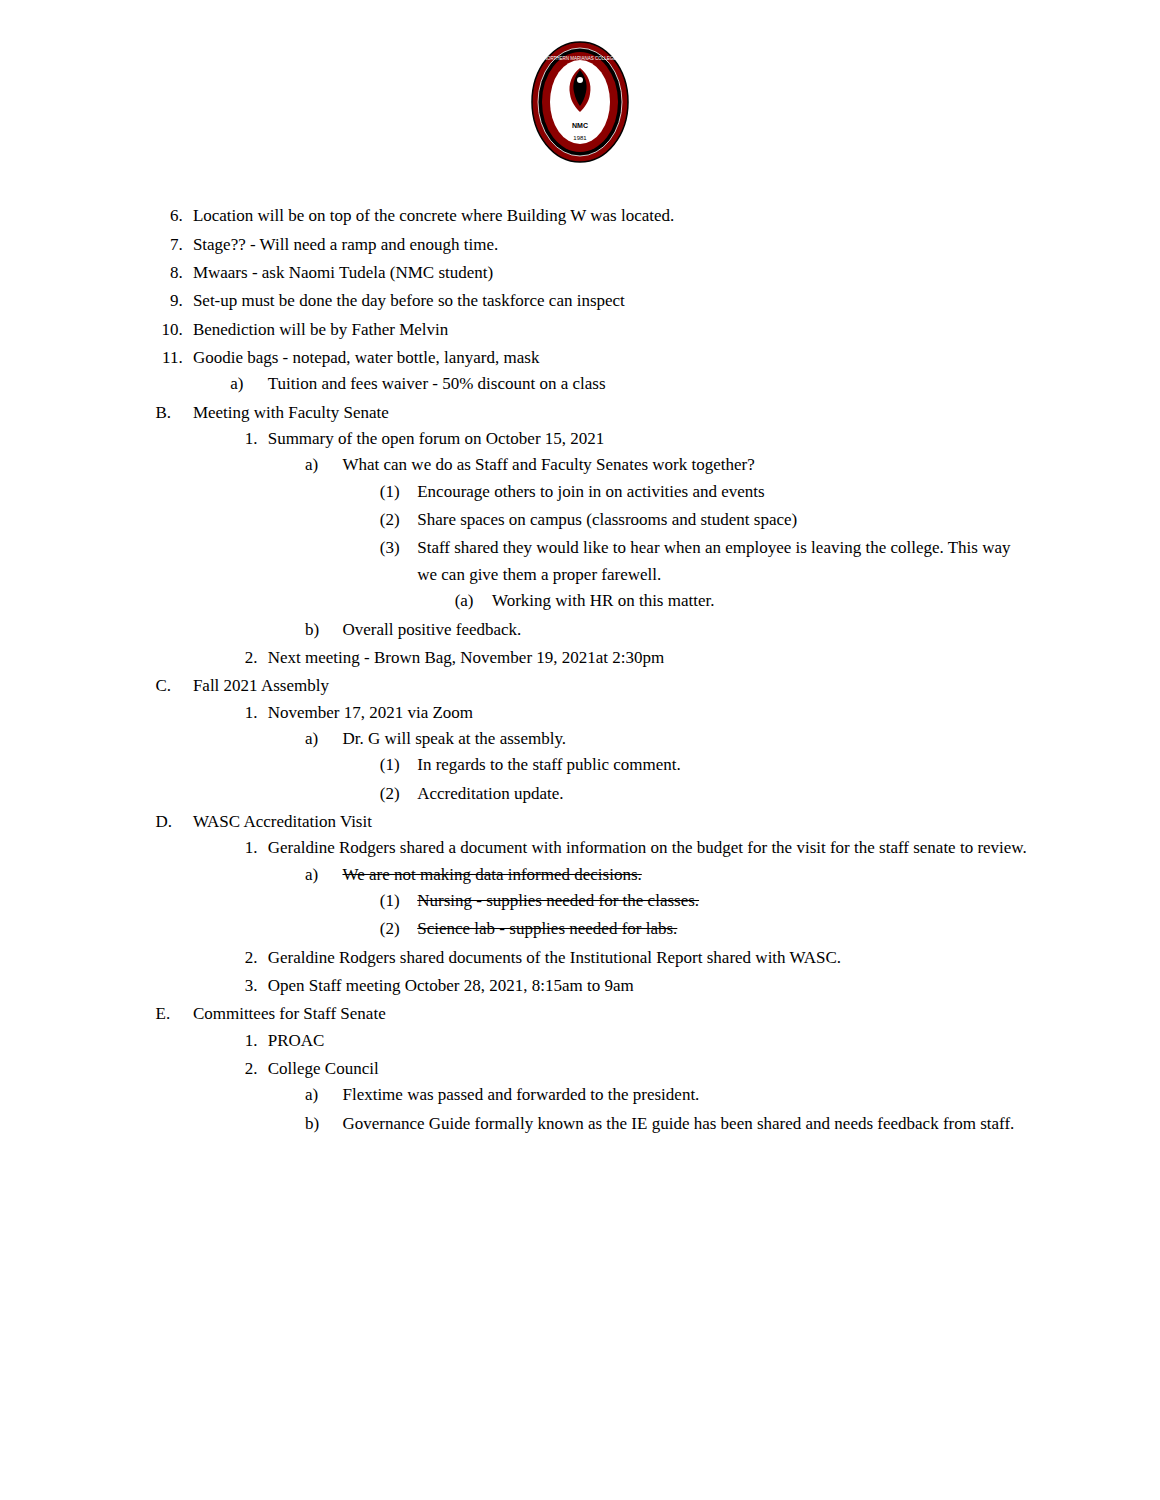NMC 1981 NORTHERN MARIANAS COLLEGE
6. Location will be on top of the concrete where Building W was located.
7. Stage?? - Will need a ramp and enough time.
8. Mwaars - ask Naomi Tudela (NMC student)
9. Set-up must be done the day before so the taskforce can inspect
10. Benediction will be by Father Melvin
11. Goodie bags - notepad, water bottle, lanyard, mask
a) Tuition and fees waiver - 50% discount on a class
B. Meeting with Faculty Senate
1. Summary of the open forum on October 15, 2021
a) What can we do as Staff and Faculty Senates work together?
(1) Encourage others to join in on activities and events
(2) Share spaces on campus (classrooms and student space)
(3) Staff shared they would like to hear when an employee is leaving the college. This way we can give them a proper farewell.
(a) Working with HR on this matter.
b) Overall positive feedback.
2. Next meeting - Brown Bag, November 19, 2021at 2:30pm
C. Fall 2021 Assembly
1. November 17, 2021 via Zoom
a) Dr. G will speak at the assembly.
(1) In regards to the staff public comment.
(2) Accreditation update.
D. WASC Accreditation Visit
1. Geraldine Rodgers shared a document with information on the budget for the visit for the staff senate to review.
a) We are not making data informed decisions.
(1) Nursing - supplies needed for the classes.
(2) Science lab - supplies needed for labs.
2. Geraldine Rodgers shared documents of the Institutional Report shared with WASC.
3. Open Staff meeting October 28, 2021, 8:15am to 9am
E. Committees for Staff Senate
1. PROAC
2. College Council
a) Flextime was passed and forwarded to the president.
b) Governance Guide formally known as the IE guide has been shared and needs feedback from staff.